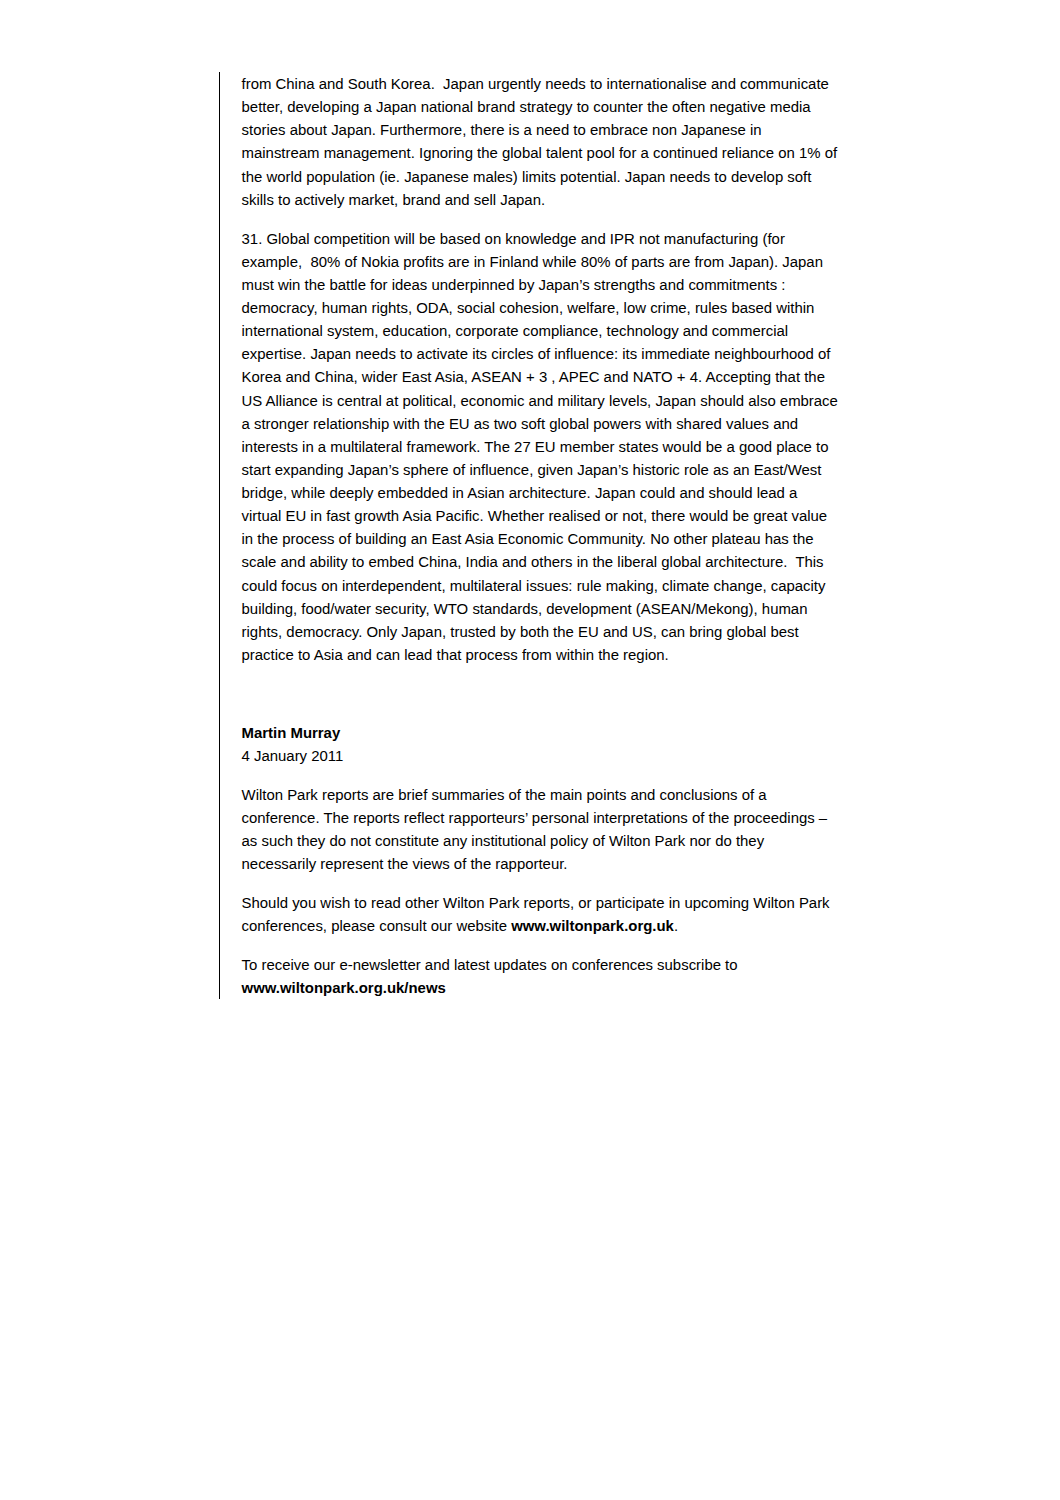from China and South Korea. Japan urgently needs to internationalise and communicate better, developing a Japan national brand strategy to counter the often negative media stories about Japan. Furthermore, there is a need to embrace non Japanese in mainstream management. Ignoring the global talent pool for a continued reliance on 1% of the world population (ie. Japanese males) limits potential. Japan needs to develop soft skills to actively market, brand and sell Japan.
31. Global competition will be based on knowledge and IPR not manufacturing (for example, 80% of Nokia profits are in Finland while 80% of parts are from Japan). Japan must win the battle for ideas underpinned by Japan’s strengths and commitments : democracy, human rights, ODA, social cohesion, welfare, low crime, rules based within international system, education, corporate compliance, technology and commercial expertise. Japan needs to activate its circles of influence: its immediate neighbourhood of Korea and China, wider East Asia, ASEAN + 3 , APEC and NATO + 4. Accepting that the US Alliance is central at political, economic and military levels, Japan should also embrace a stronger relationship with the EU as two soft global powers with shared values and interests in a multilateral framework. The 27 EU member states would be a good place to start expanding Japan’s sphere of influence, given Japan’s historic role as an East/West bridge, while deeply embedded in Asian architecture. Japan could and should lead a virtual EU in fast growth Asia Pacific. Whether realised or not, there would be great value in the process of building an East Asia Economic Community. No other plateau has the scale and ability to embed China, India and others in the liberal global architecture. This could focus on interdependent, multilateral issues: rule making, climate change, capacity building, food/water security, WTO standards, development (ASEAN/Mekong), human rights, democracy. Only Japan, trusted by both the EU and US, can bring global best practice to Asia and can lead that process from within the region.
Martin Murray
4 January 2011
Wilton Park reports are brief summaries of the main points and conclusions of a conference. The reports reflect rapporteurs’ personal interpretations of the proceedings – as such they do not constitute any institutional policy of Wilton Park nor do they necessarily represent the views of the rapporteur.
Should you wish to read other Wilton Park reports, or participate in upcoming Wilton Park conferences, please consult our website www.wiltonpark.org.uk.
To receive our e-newsletter and latest updates on conferences subscribe to www.wiltonpark.org.uk/news